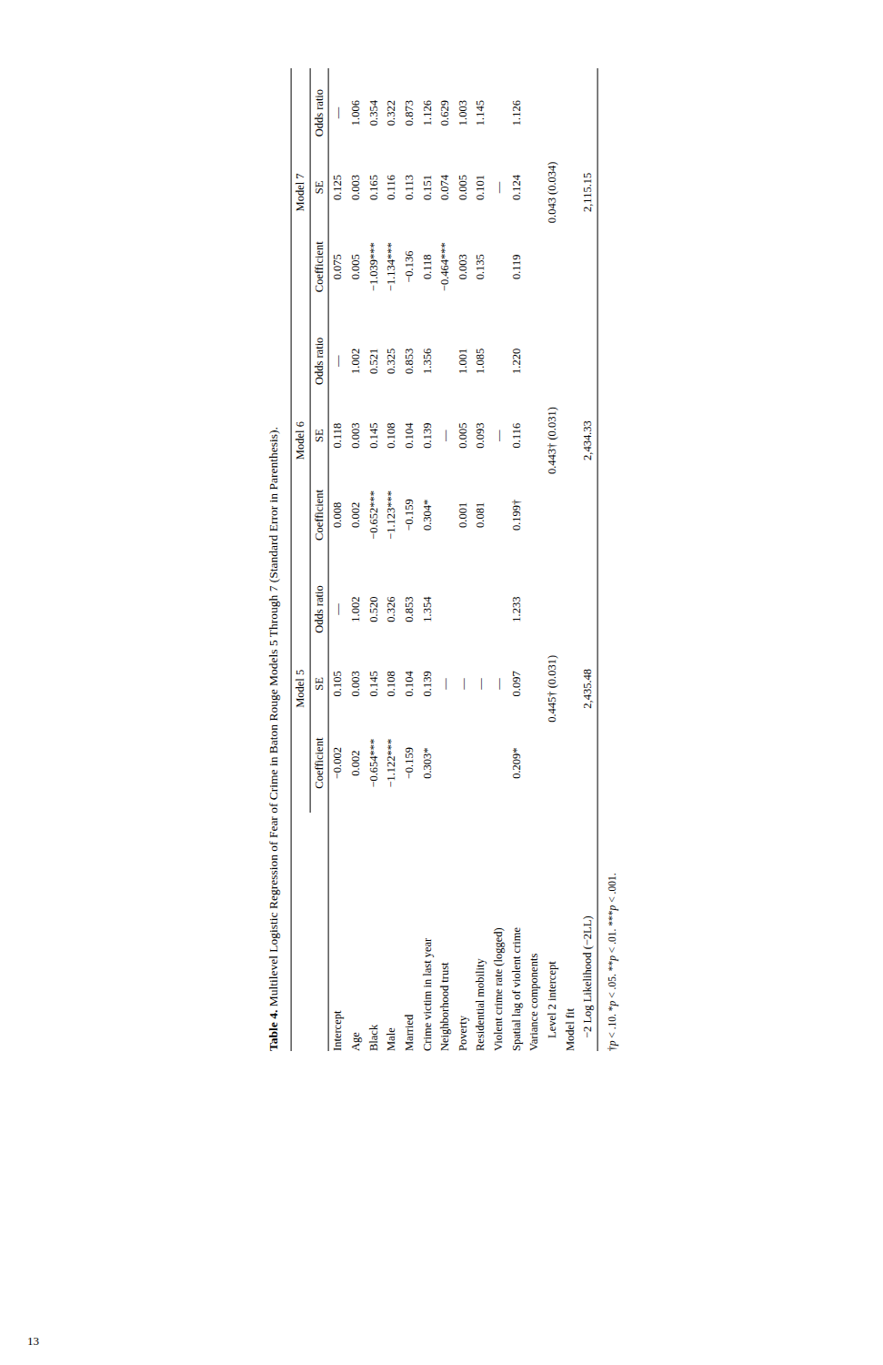Table 4. Multilevel Logistic Regression of Fear of Crime in Baton Rouge Models 5 Through 7 (Standard Error in Parenthesis).
| | Model 5 | Model 6 | Model 7 |
| --- | --- | --- | --- |
| | Coefficient | SE | Odds ratio | Coefficient | SE | Odds ratio | Coefficient | SE | Odds ratio |
| Intercept | −0.002 | 0.105 | — | 0.008 | 0.118 | — | 0.075 | 0.125 | — |
| Age | 0.002 | 0.003 | 1.002 | 0.002 | 0.003 | 1.002 | 0.005 | 0.003 | 1.006 |
| Black | −0.654*** | 0.145 | 0.520 | −0.652*** | 0.145 | 0.521 | −1.039*** | 0.165 | 0.354 |
| Male | −1.122*** | 0.108 | 0.326 | −1.123*** | 0.108 | 0.325 | −1.134*** | 0.116 | 0.322 |
| Married | −0.159 | 0.104 | 0.853 | −0.159 | 0.104 | 0.853 | −0.136 | 0.113 | 0.873 |
| Crime victim in last year | 0.303* | 0.139 | 1.354 | 0.304* | 0.139 | 1.356 | 0.118 | 0.151 | 1.126 |
| Neighborhood trust | | — | | | — | | −0.464*** | 0.074 | 0.629 |
| Poverty | | — | | 0.001 | 0.005 | 1.001 | 0.003 | 0.005 | 1.003 |
| Residential mobility | | — | | 0.081 | 0.093 | 1.085 | 0.135 | 0.101 | 1.145 |
| Violent crime rate (logged) | | — | | | — | | | — | |
| Spatial lag of violent crime | 0.209* | 0.097 | 1.233 | 0.199† | 0.116 | 1.220 | 0.119 | 0.124 | 1.126 |
| Variance components | | | | | | | | | |
| Level 2 intercept | 0.445† (0.031) | 0.443† (0.031) | 0.043 (0.034) |
| Model fit | | | | | | | | | |
| −2 Log Likelihood (−2LL) | 2,435.48 | 2,434.33 | 2,115.15 |
†p < .10. *p < .05. **p < .01. ***p < .001.
13